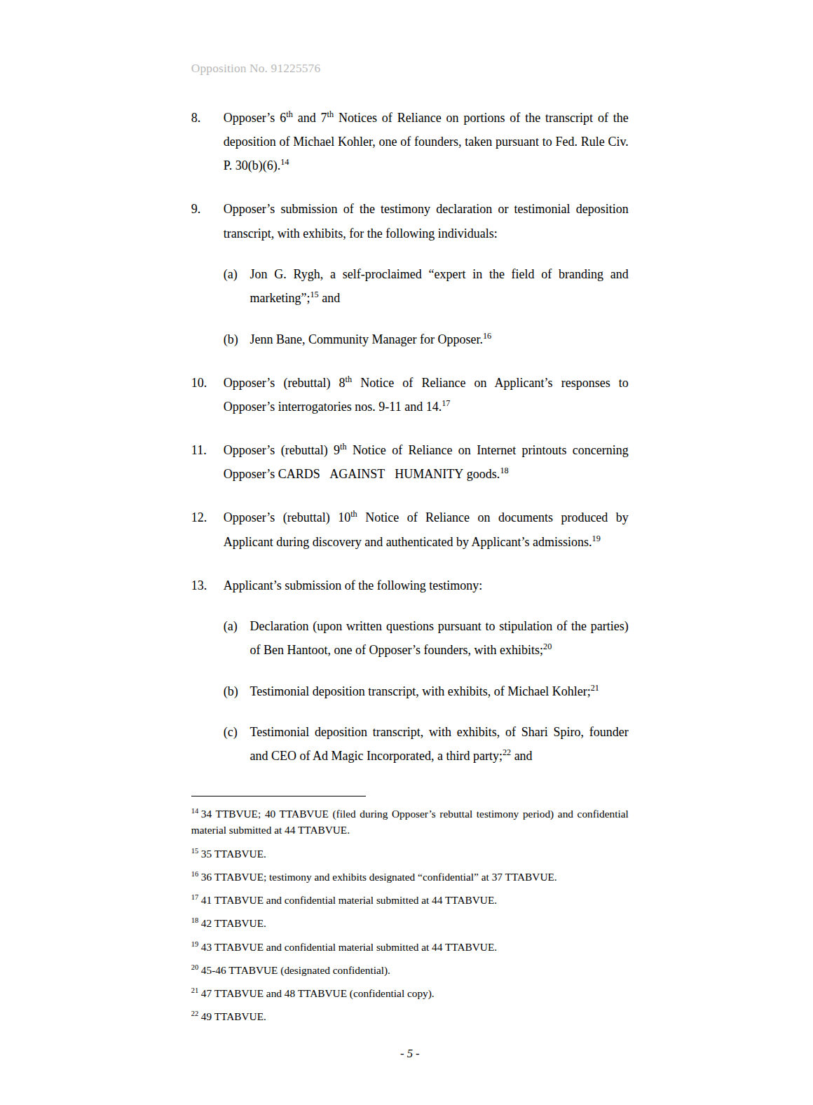Opposition No. 91225576
8. Opposer’s 6th and 7th Notices of Reliance on portions of the transcript of the deposition of Michael Kohler, one of founders, taken pursuant to Fed. Rule Civ. P. 30(b)(6).14
9. Opposer’s submission of the testimony declaration or testimonial deposition transcript, with exhibits, for the following individuals:
(a) Jon G. Rygh, a self-proclaimed “expert in the field of branding and marketing”;15 and
(b) Jenn Bane, Community Manager for Opposer.16
10. Opposer’s (rebuttal) 8th Notice of Reliance on Applicant’s responses to Opposer’s interrogatories nos. 9-11 and 14.17
11. Opposer’s (rebuttal) 9th Notice of Reliance on Internet printouts concerning Opposer’s CARDS AGAINST HUMANITY goods.18
12. Opposer’s (rebuttal) 10th Notice of Reliance on documents produced by Applicant during discovery and authenticated by Applicant’s admissions.19
13. Applicant’s submission of the following testimony:
(a) Declaration (upon written questions pursuant to stipulation of the parties) of Ben Hantoot, one of Opposer’s founders, with exhibits;20
(b) Testimonial deposition transcript, with exhibits, of Michael Kohler;21
(c) Testimonial deposition transcript, with exhibits, of Shari Spiro, founder and CEO of Ad Magic Incorporated, a third party;22 and
1434 TTBVUE; 40 TTABVUE (filed during Opposer’s rebuttal testimony period) and confidential material submitted at 44 TTABVUE.
1535 TTABVUE.
1636 TTABVUE; testimony and exhibits designated “confidential” at 37 TTABVUE.
1741 TTABVUE and confidential material submitted at 44 TTABVUE.
1842 TTABVUE.
1943 TTABVUE and confidential material submitted at 44 TTABVUE.
2045-46 TTABVUE (designated confidential).
2147 TTABVUE and 48 TTABVUE (confidential copy).
2249 TTABVUE.
- 5 -